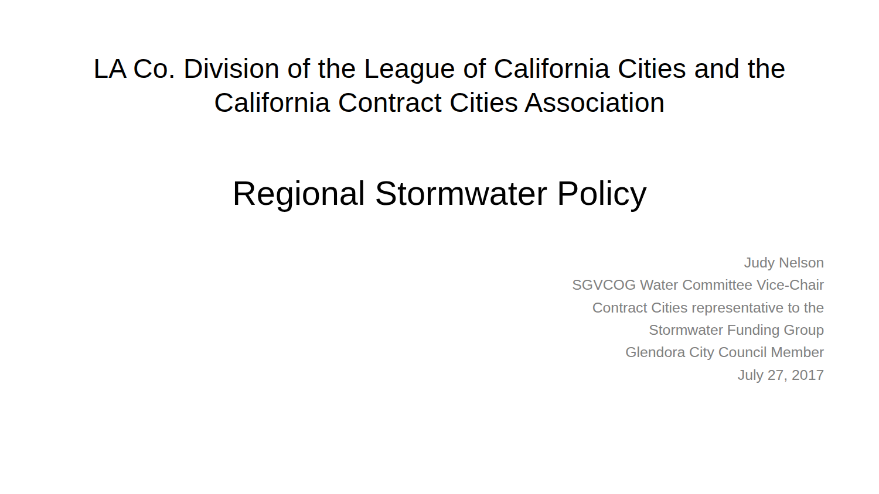LA Co. Division of the League of California Cities and the California Contract Cities Association
Regional Stormwater Policy
Judy Nelson
SGVCOG Water Committee Vice-Chair
Contract Cities representative to the
Stormwater Funding Group
Glendora City Council Member
July 27, 2017